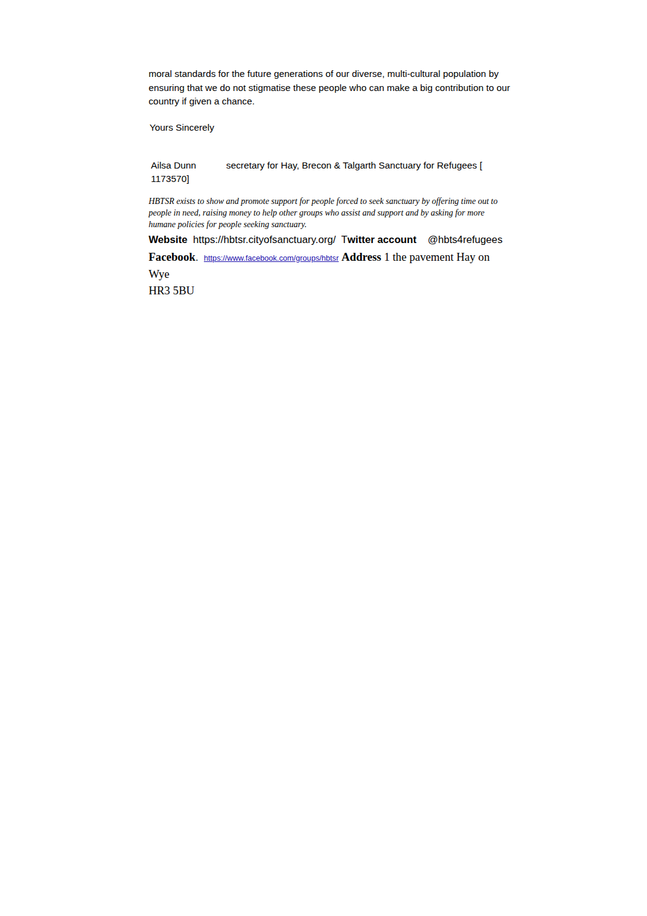moral standards for the future generations of our diverse, multi-cultural population by ensuring that we do not stigmatise these people who can make a big contribution to our country if given a chance.
Yours Sincerely
Ailsa Dunnsecretary for Hay, Brecon & Talgarth Sanctuary for Refugees [ 1173570]
HBTSR exists to show and promote support for people forced to seek sanctuary by offering time out to people in need, raising money to help other groups who assist and support and by asking for more humane policies for people seeking sanctuary.
Website https://hbtsr.cityofsanctuary.org/ Twitter account @hbts4refugees
Facebook. https://www.facebook.com/groups/hbtsr Address 1 the pavement Hay on Wye
HR3 5BU